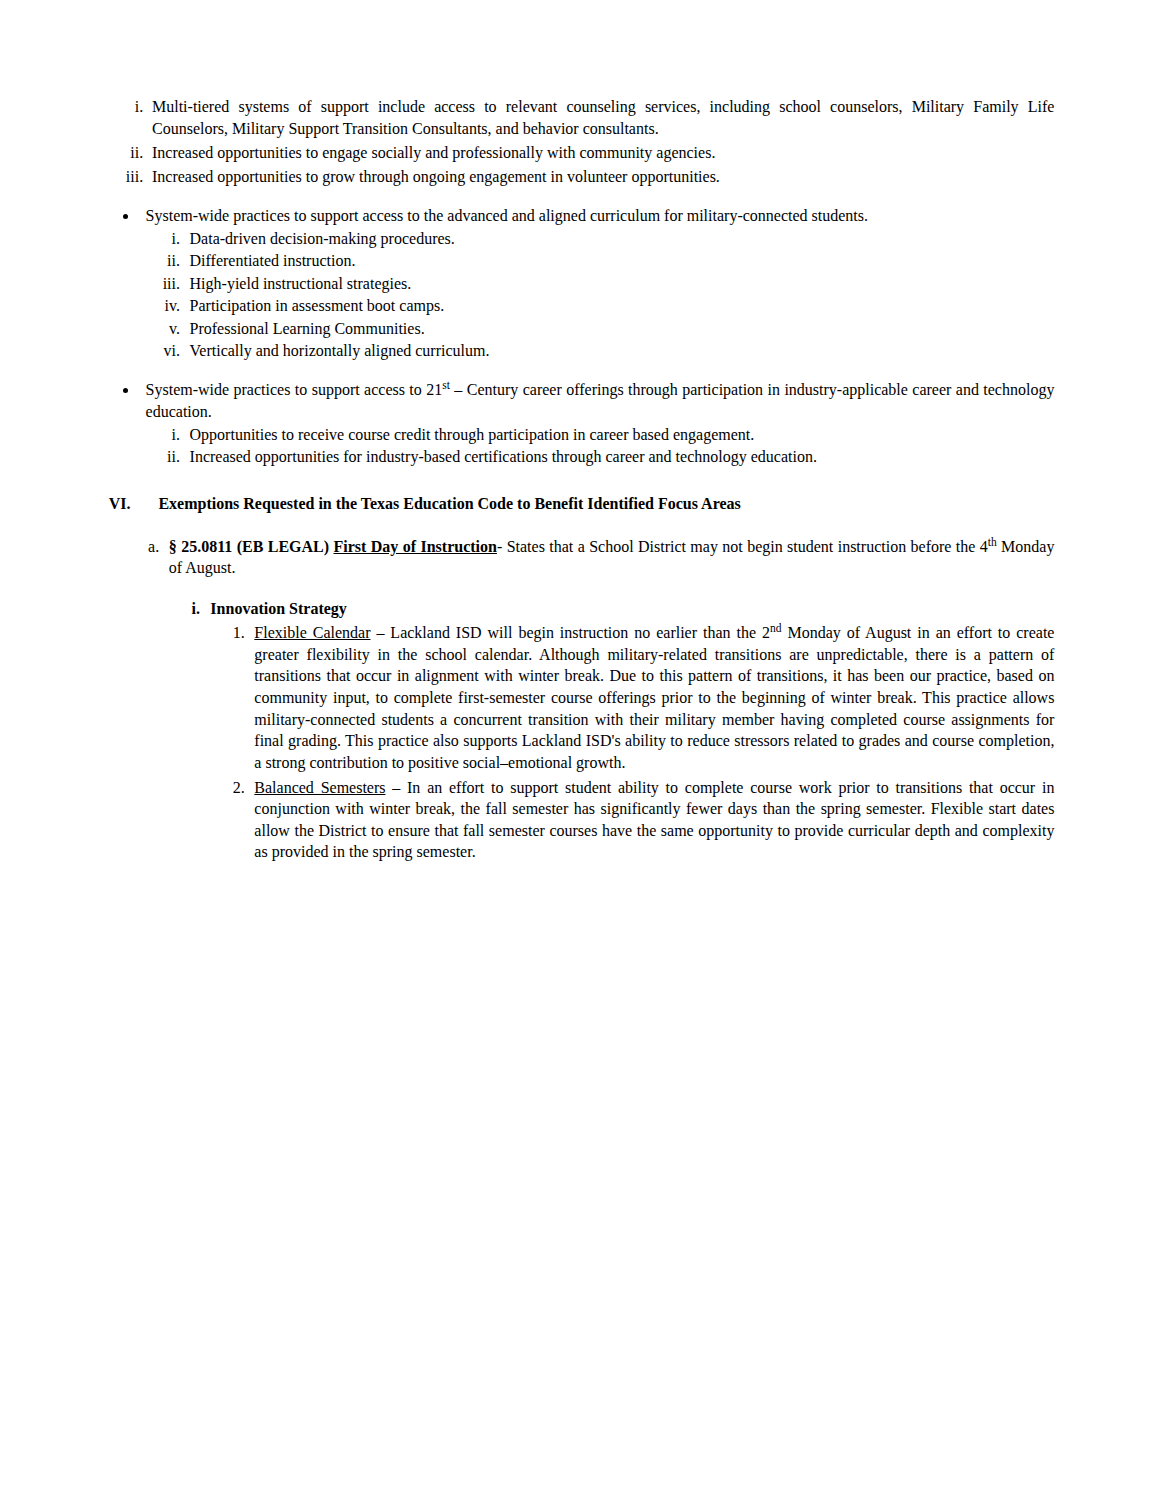Multi-tiered systems of support include access to relevant counseling services, including school counselors, Military Family Life Counselors, Military Support Transition Consultants, and behavior consultants.
Increased opportunities to engage socially and professionally with community agencies.
Increased opportunities to grow through ongoing engagement in volunteer opportunities.
System-wide practices to support access to the advanced and aligned curriculum for military-connected students.
Data-driven decision-making procedures.
Differentiated instruction.
High-yield instructional strategies.
Participation in assessment boot camps.
Professional Learning Communities.
Vertically and horizontally aligned curriculum.
System-wide practices to support access to 21st – Century career offerings through participation in industry-applicable career and technology education.
Opportunities to receive course credit through participation in career based engagement.
Increased opportunities for industry-based certifications through career and technology education.
VI.
Exemptions Requested in the Texas Education Code to Benefit Identified Focus Areas
§ 25.0811 (EB LEGAL) First Day of Instruction- States that a School District may not begin student instruction before the 4th Monday of August.
Innovation Strategy
Flexible Calendar – Lackland ISD will begin instruction no earlier than the 2nd Monday of August in an effort to create greater flexibility in the school calendar. Although military-related transitions are unpredictable, there is a pattern of transitions that occur in alignment with winter break. Due to this pattern of transitions, it has been our practice, based on community input, to complete first-semester course offerings prior to the beginning of winter break. This practice allows military-connected students a concurrent transition with their military member having completed course assignments for final grading. This practice also supports Lackland ISD's ability to reduce stressors related to grades and course completion, a strong contribution to positive social–emotional growth.
Balanced Semesters – In an effort to support student ability to complete course work prior to transitions that occur in conjunction with winter break, the fall semester has significantly fewer days than the spring semester. Flexible start dates allow the District to ensure that fall semester courses have the same opportunity to provide curricular depth and complexity as provided in the spring semester.